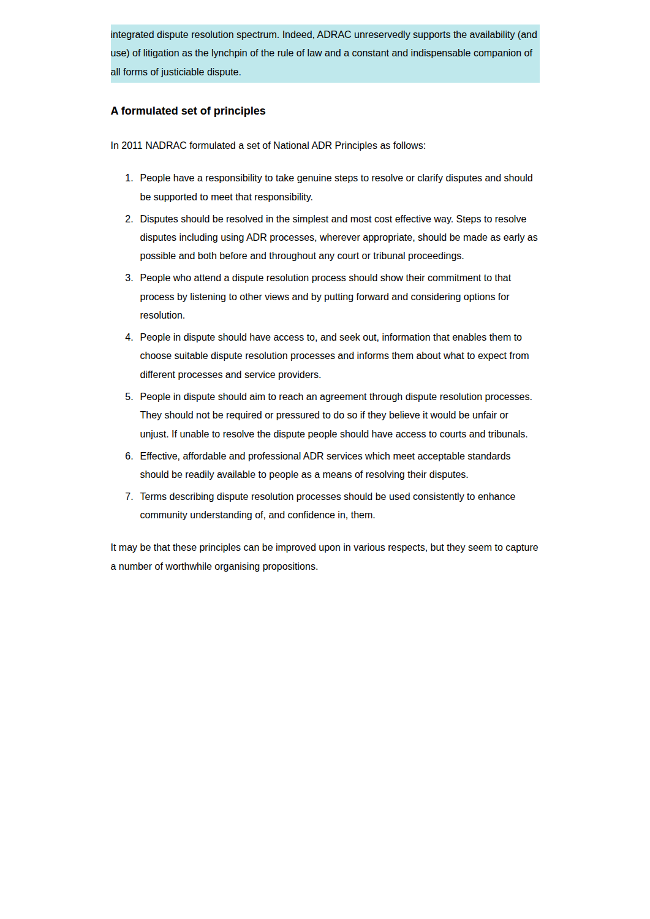integrated dispute resolution spectrum. Indeed, ADRAC unreservedly supports the availability (and use) of litigation as the lynchpin of the rule of law and a constant and indispensable companion of all forms of justiciable dispute.
A formulated set of principles
In 2011 NADRAC formulated a set of National ADR Principles as follows:
People have a responsibility to take genuine steps to resolve or clarify disputes and should be supported to meet that responsibility.
Disputes should be resolved in the simplest and most cost effective way. Steps to resolve disputes including using ADR processes, wherever appropriate, should be made as early as possible and both before and throughout any court or tribunal proceedings.
People who attend a dispute resolution process should show their commitment to that process by listening to other views and by putting forward and considering options for resolution.
People in dispute should have access to, and seek out, information that enables them to choose suitable dispute resolution processes and informs them about what to expect from different processes and service providers.
People in dispute should aim to reach an agreement through dispute resolution processes. They should not be required or pressured to do so if they believe it would be unfair or unjust. If unable to resolve the dispute people should have access to courts and tribunals.
Effective, affordable and professional ADR services which meet acceptable standards should be readily available to people as a means of resolving their disputes.
Terms describing dispute resolution processes should be used consistently to enhance community understanding of, and confidence in, them.
It may be that these principles can be improved upon in various respects, but they seem to capture a number of worthwhile organising propositions.